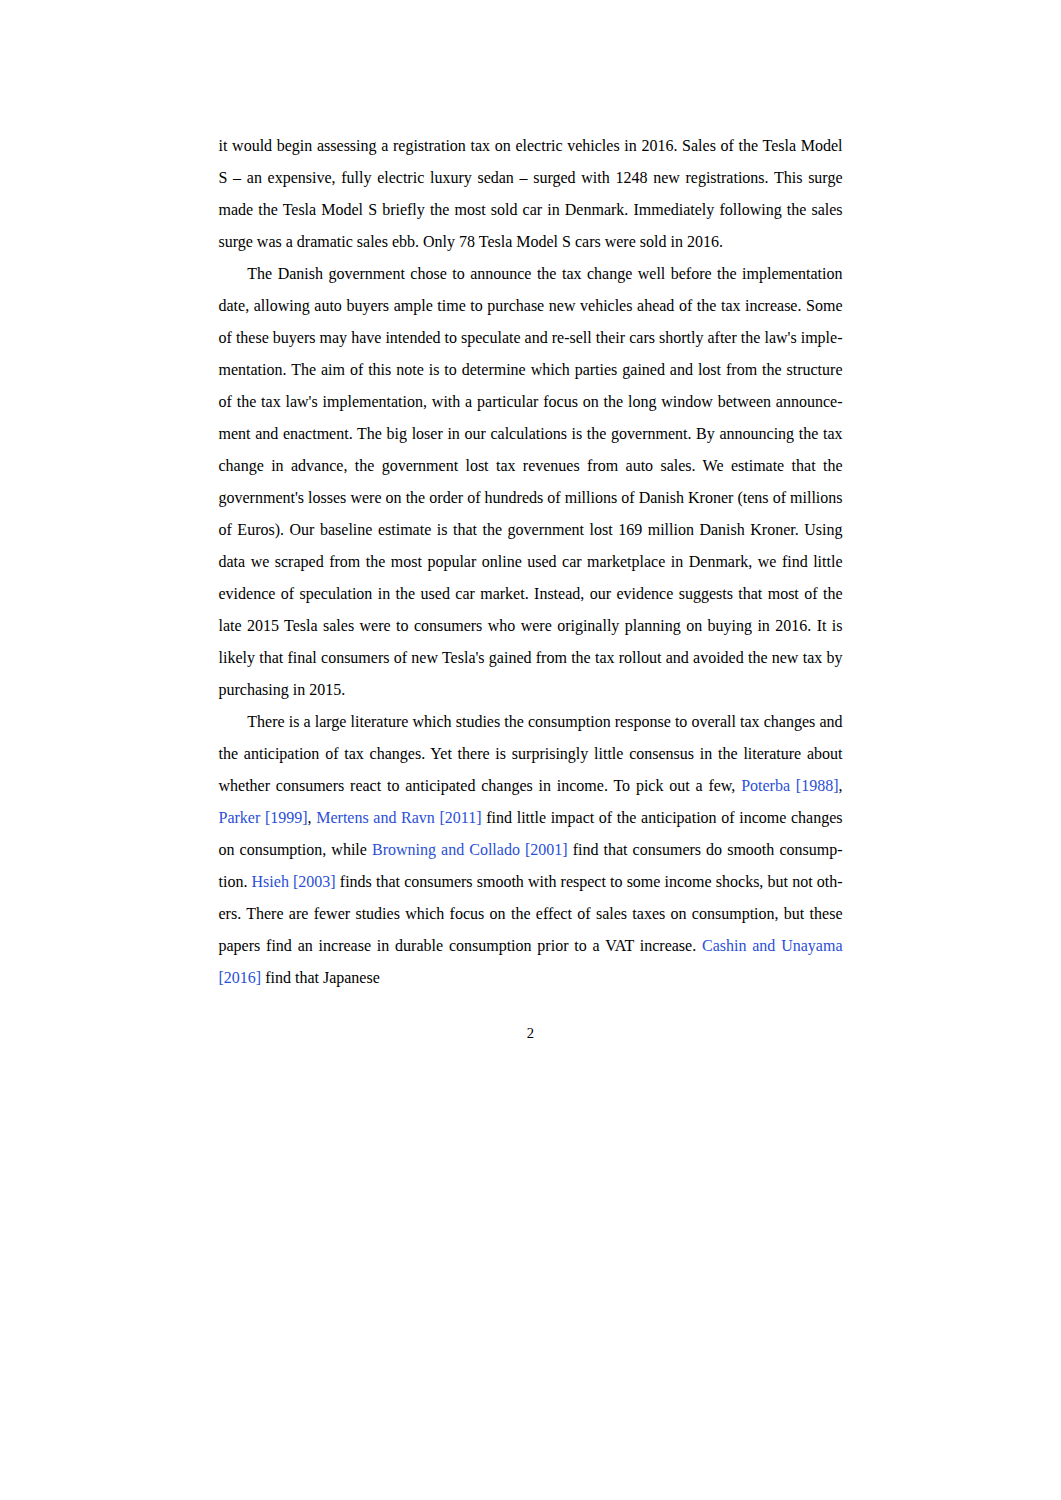it would begin assessing a registration tax on electric vehicles in 2016. Sales of the Tesla Model S – an expensive, fully electric luxury sedan – surged with 1248 new registrations. This surge made the Tesla Model S briefly the most sold car in Denmark. Immediately following the sales surge was a dramatic sales ebb. Only 78 Tesla Model S cars were sold in 2016.
The Danish government chose to announce the tax change well before the implementation date, allowing auto buyers ample time to purchase new vehicles ahead of the tax increase. Some of these buyers may have intended to speculate and re-sell their cars shortly after the law's implementation. The aim of this note is to determine which parties gained and lost from the structure of the tax law's implementation, with a particular focus on the long window between announcement and enactment. The big loser in our calculations is the government. By announcing the tax change in advance, the government lost tax revenues from auto sales. We estimate that the government's losses were on the order of hundreds of millions of Danish Kroner (tens of millions of Euros). Our baseline estimate is that the government lost 169 million Danish Kroner. Using data we scraped from the most popular online used car marketplace in Denmark, we find little evidence of speculation in the used car market. Instead, our evidence suggests that most of the late 2015 Tesla sales were to consumers who were originally planning on buying in 2016. It is likely that final consumers of new Tesla's gained from the tax rollout and avoided the new tax by purchasing in 2015.
There is a large literature which studies the consumption response to overall tax changes and the anticipation of tax changes. Yet there is surprisingly little consensus in the literature about whether consumers react to anticipated changes in income. To pick out a few, Poterba [1988], Parker [1999], Mertens and Ravn [2011] find little impact of the anticipation of income changes on consumption, while Browning and Collado [2001] find that consumers do smooth consumption. Hsieh [2003] finds that consumers smooth with respect to some income shocks, but not others. There are fewer studies which focus on the effect of sales taxes on consumption, but these papers find an increase in durable consumption prior to a VAT increase. Cashin and Unayama [2016] find that Japanese
2